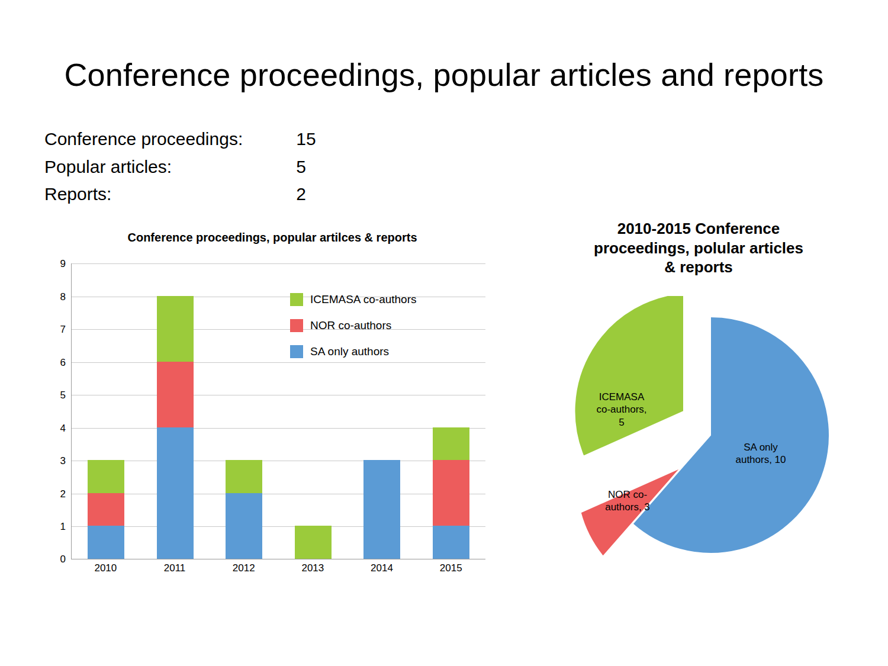Conference proceedings, popular articles and reports
| Conference proceedings: | 15 |
| Popular articles: | 5 |
| Reports: | 2 |
Conference proceedings, popular artilces & reports
9
8
7
6
5
4
3
2
1
0
2010
2011
2012
2013
2014
2015
ICEMASA co-authors
NOR co-authors
SA only authors
2010-2015 Conference
proceedings, polular articles
& reports
ICEMASA
co-authors,
5
NOR co-
authors, 3
SA only
authors, 10